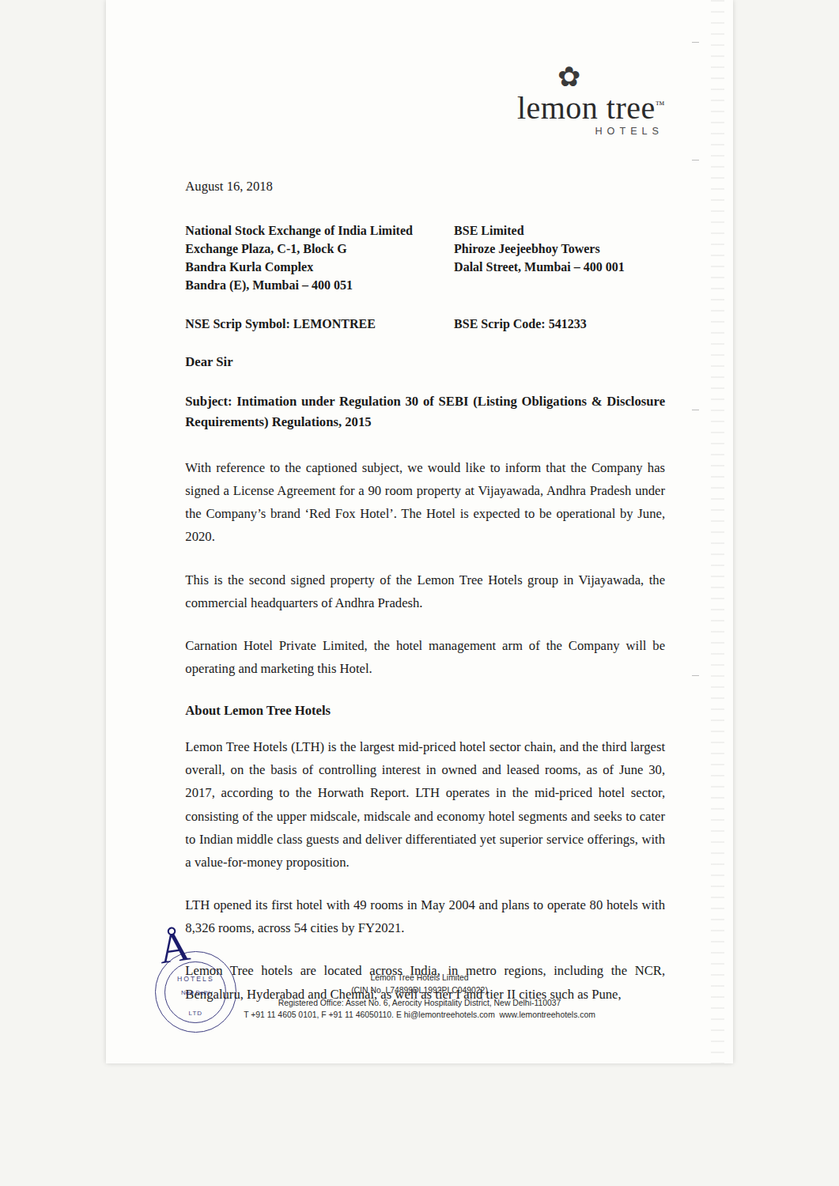✿ lemon tree™ HOTELS
August 16, 2018
| National Stock Exchange of India Limited Exchange Plaza, C-1, Block G Bandra Kurla Complex Bandra (E), Mumbai – 400 051 | BSE Limited Phiroze Jeejeebhoy Towers Dalal Street, Mumbai – 400 001 |
| NSE Scrip Symbol: LEMONTREE | BSE Scrip Code: 541233 |
Dear Sir
Subject: Intimation under Regulation 30 of SEBI (Listing Obligations & Disclosure Requirements) Regulations, 2015
With reference to the captioned subject, we would like to inform that the Company has signed a License Agreement for a 90 room property at Vijayawada, Andhra Pradesh under the Company’s brand ‘Red Fox Hotel’. The Hotel is expected to be operational by June, 2020.
This is the second signed property of the Lemon Tree Hotels group in Vijayawada, the commercial headquarters of Andhra Pradesh.
Carnation Hotel Private Limited, the hotel management arm of the Company will be operating and marketing this Hotel.
About Lemon Tree Hotels
Lemon Tree Hotels (LTH) is the largest mid-priced hotel sector chain, and the third largest overall, on the basis of controlling interest in owned and leased rooms, as of June 30, 2017, according to the Horwath Report. LTH operates in the mid-priced hotel sector, consisting of the upper midscale, midscale and economy hotel segments and seeks to cater to Indian middle class guests and deliver differentiated yet superior service offerings, with a value-for-money proposition.
LTH opened its first hotel with 49 rooms in May 2004 and plans to operate 80 hotels with 8,326 rooms, across 54 cities by FY2021.
Lemon Tree hotels are located across India, in metro regions, including the NCR, Bengaluru, Hyderabad and Chennai, as well as tier I and tier II cities such as Pune,
Å
HOTELS
New Delhi
LTD
Lemon Tree Hotels Limited
(CIN No. L74899DL1992PLC049022)
Registered Office: Asset No. 6, Aerocity Hospitality District, New Delhi-110037
T +91 11 4605 0101, F +91 11 46050110. E hi@lemontreehotels.com www.lemontreehotels.com